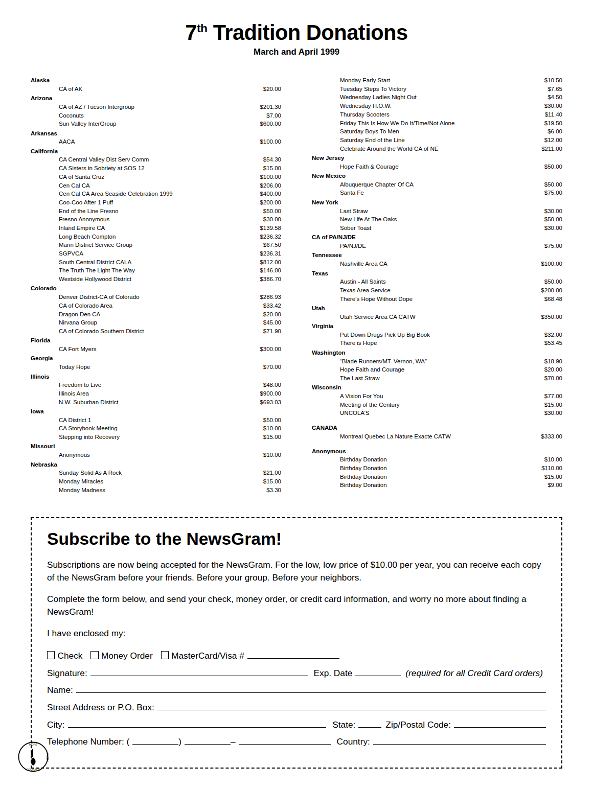7th Tradition Donations
March and April 1999
Alaska
CA of AK$20.00
Arizona
CA of AZ / Tucson Intergroup$201.30
Coconuts$7.00
Sun Valley InterGroup$600.00
Arkansas
AACA$100.00
California
CA Central Valley Dist Serv Comm$54.30
CA Sisters in Sobriety at SOS 12$15.00
CA of Santa Cruz$100.00
Cen Cal CA$206.00
Cen Cal CA Area Seaside Celebration 1999$400.00
Coo-Coo After 1 Puff$200.00
End of the Line Fresno$50.00
Fresno Anonymous$30.00
Inland Empire CA$139.58
Long Beach Compton$236.32
Marin District Service Group$67.50
SGPVCA$236.31
South Central District CALA$812.00
The Truth The Light The Way$146.00
Westside Hollywood District$386.70
Colorado
Denver District-CA of Colorado$286.93
CA of Colorado Area$33.42
Dragon Den CA$20.00
Nirvana Group$45.00
CA of Colorado Southern District$71.90
Florida
CA Fort Myers$300.00
Georgia
Today Hope$70.00
Illinois
Freedom to Live$48.00
Illinois Area$900.00
N.W. Suburban District$693.03
Iowa
CA District 1$50.00
CA Storybook Meeting$10.00
Stepping into Recovery$15.00
Missouri
Anonymous$10.00
Nebraska
Sunday Solid As A Rock$21.00
Monday Miracles$15.00
Monday Madness$3.30
Monday Early Start$10.50
Tuesday Steps To Victory$7.65
Wednesday Ladies Night Out$4.50
Wednesday H.O.W.$30.00
Thursday Scooters$11.40
Friday This Is How We Do It/Time/Not Alone$19.50
Saturday Boys To Men$6.00
Saturday End of the Line$12.00
Celebrate Around the World CA of NE$211.00
New Jersey
Hope Faith & Courage$50.00
New Mexico
Albuquerque Chapter Of CA$50.00
Santa Fe$75.00
New York
Last Straw$30.00
New Life At The Oaks$50.00
Sober Toast$30.00
CA of PA/NJ/DE
PA/NJ/DE$75.00
Tennessee
Nashville Area CA$100.00
Texas
Austin - All Saints$50.00
Texas Area Service$200.00
There’s Hope Without Dope$68.48
Utah
Utah Service Area CA CATW$350.00
Virginia
Put Down Drugs Pick Up Big Book$32.00
There is Hope$53.45
Washington
“Blade Runners/MT. Vernon, WA”$18.90
Hope Faith and Courage$20.00
The Last Straw$70.00
Wisconsin
A Vision For You$77.00
Meeting of the Century$15.00
UNCOLA’S$30.00
CANADA
Montreal Quebec La Nature Exacte CATW$333.00
Anonymous
Birthday Donation$10.00
Birthday Donation$110.00
Birthday Donation$15.00
Birthday Donation$9.00
HOPE FAITH COURAGE
Subscribe to the NewsGram!
Subscriptions are now being accepted for the NewsGram. For the low, low price of $10.00 per year, you can receive each copy of the NewsGram before your friends. Before your group. Before your neighbors.
Complete the form below, and send your check, money order, or credit card information, and worry no more about finding a NewsGram!
I have enclosed my:
Check Money Order MasterCard/Visa #
Signature: Exp. Date (required for all Credit Card orders)
Name:
Street Address or P.O. Box:
City: State: Zip/Postal Code:
Telephone Number: ( ) – Country: